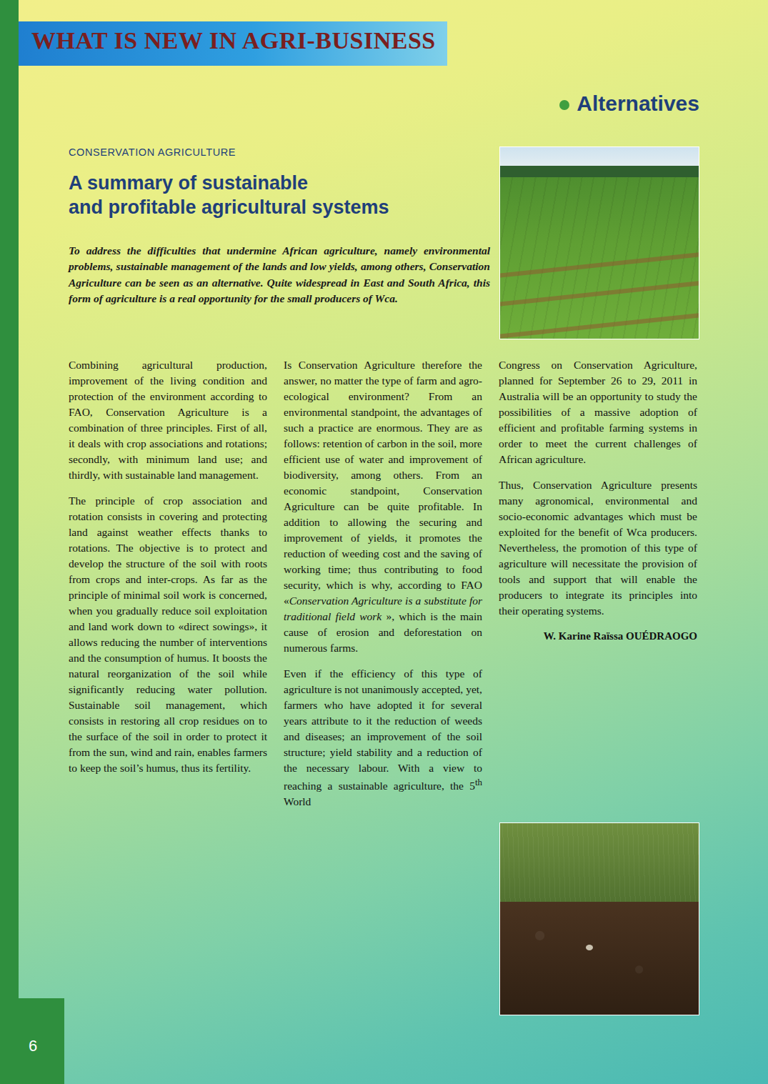What is new in Agri-Business
Alternatives
CONSERVATION AGRICULTURE
A summary of sustainable
and profitable agricultural systems
To address the difficulties that undermine African agriculture, namely environmental problems, sustainable management of the lands and low yields, among others, Conservation Agriculture can be seen as an alternative. Quite widespread in East and South Africa, this form of agriculture is a real opportunity for the small producers of Wca.
Combining agricultural production, improvement of the living condition and protection of the environment according to FAO, Conservation Agriculture is a combination of three principles. First of all, it deals with crop associations and rotations; secondly, with minimum land use; and thirdly, with sustainable land management.
The principle of crop association and rotation consists in covering and protecting land against weather effects thanks to rotations. The objective is to protect and develop the structure of the soil with roots from crops and inter-crops. As far as the principle of minimal soil work is concerned, when you gradually reduce soil exploitation and land work down to «direct sowings», it allows reducing the number of interventions and the consumption of humus. It boosts the natural reorganization of the soil while significantly reducing water pollution. Sustainable soil management, which consists in restoring all crop residues on to the surface of the soil in order to protect it from the sun, wind and rain, enables farmers to keep the soil’s humus, thus its fertility.
Is Conservation Agriculture therefore the answer, no matter the type of farm and agro-ecological environment? From an environmental standpoint, the advantages of such a practice are enormous. They are as follows: retention of carbon in the soil, more efficient use of water and improvement of biodiversity, among others. From an economic standpoint, Conservation Agriculture can be quite profitable. In addition to allowing the securing and improvement of yields, it promotes the reduction of weeding cost and the saving of working time; thus contributing to food security, which is why, according to FAO «Conservation Agriculture is a substitute for traditional field work », which is the main cause of erosion and deforestation on numerous farms.
Even if the efficiency of this type of agriculture is not unanimously accepted, yet, farmers who have adopted it for several years attribute to it the reduction of weeds and diseases; an improvement of the soil structure; yield stability and a reduction of the necessary labour. With a view to reaching a sustainable agriculture, the 5th World
Congress on Conservation Agriculture, planned for September 26 to 29, 2011 in Australia will be an opportunity to study the possibilities of a massive adoption of efficient and profitable farming systems in order to meet the current challenges of African agriculture.
Thus, Conservation Agriculture presents many agronomical, environmental and socio-economic advantages which must be exploited for the benefit of Wca producers. Nevertheless, the promotion of this type of agriculture will necessitate the provision of tools and support that will enable the producers to integrate its principles into their operating systems.
W. Karine Raïssa OUÉDRAOGO
6